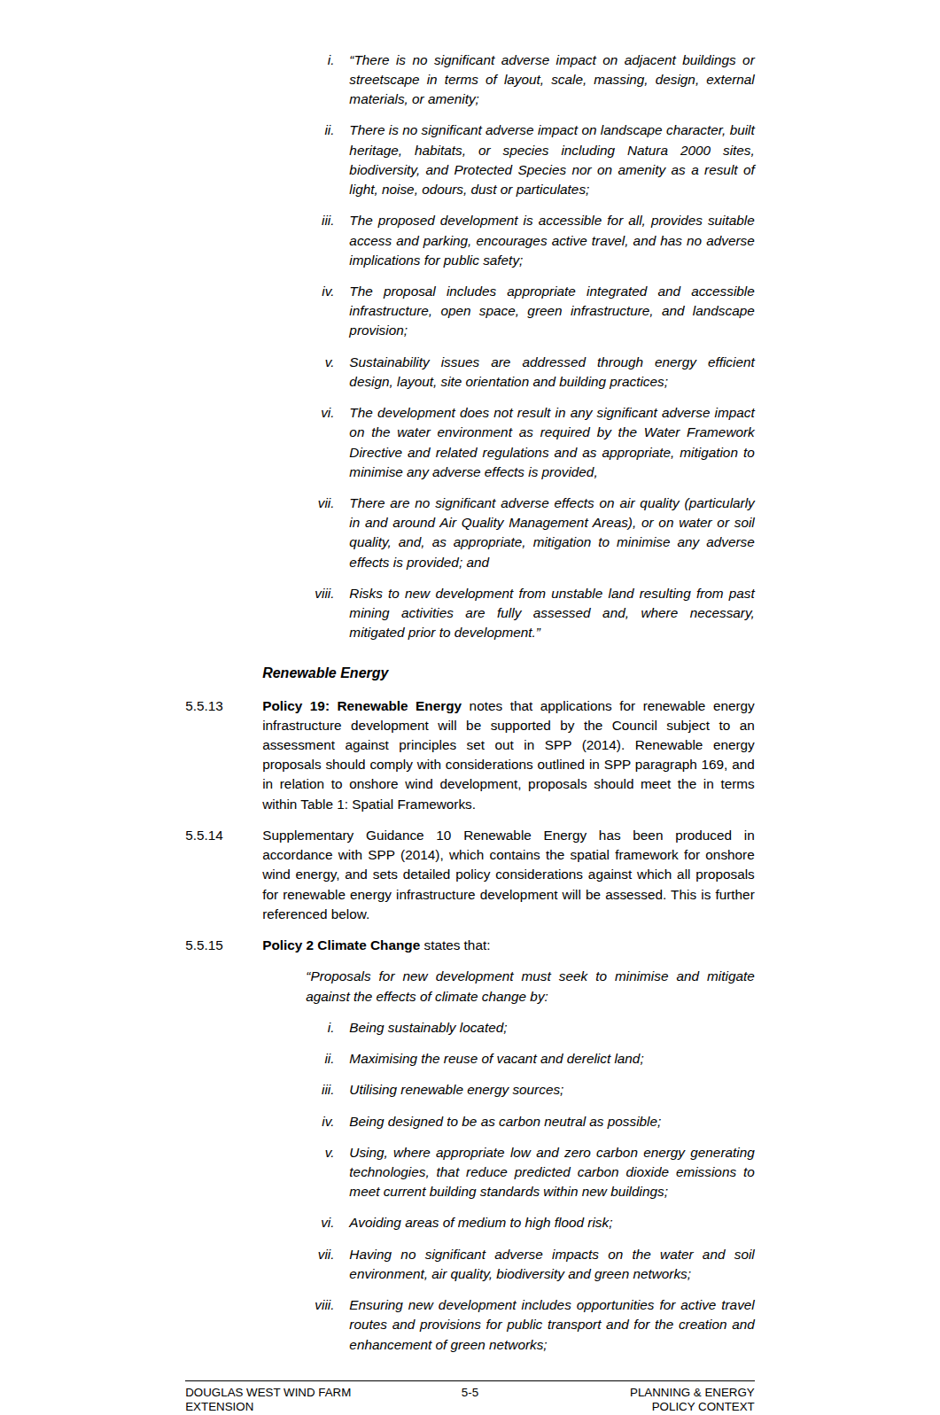i.“There is no significant adverse impact on adjacent buildings or streetscape in terms of layout, scale, massing, design, external materials, or amenity;
ii. There is no significant adverse impact on landscape character, built heritage, habitats, or species including Natura 2000 sites, biodiversity, and Protected Species nor on amenity as a result of light, noise, odours, dust or particulates;
iii. The proposed development is accessible for all, provides suitable access and parking, encourages active travel, and has no adverse implications for public safety;
iv. The proposal includes appropriate integrated and accessible infrastructure, open space, green infrastructure, and landscape provision;
v. Sustainability issues are addressed through energy efficient design, layout, site orientation and building practices;
vi. The development does not result in any significant adverse impact on the water environment as required by the Water Framework Directive and related regulations and as appropriate, mitigation to minimise any adverse effects is provided,
vii. There are no significant adverse effects on air quality (particularly in and around Air Quality Management Areas), or on water or soil quality, and, as appropriate, mitigation to minimise any adverse effects is provided; and
viii. Risks to new development from unstable land resulting from past mining activities are fully assessed and, where necessary, mitigated prior to development.”
Renewable Energy
5.5.13
Policy 19: Renewable Energy notes that applications for renewable energy infrastructure development will be supported by the Council subject to an assessment against principles set out in SPP (2014). Renewable energy proposals should comply with considerations outlined in SPP paragraph 169, and in relation to onshore wind development, proposals should meet the in terms within Table 1: Spatial Frameworks.
5.5.14
Supplementary Guidance 10 Renewable Energy has been produced in accordance with SPP (2014), which contains the spatial framework for onshore wind energy, and sets detailed policy considerations against which all proposals for renewable energy infrastructure development will be assessed. This is further referenced below.
5.5.15
Policy 2 Climate Change states that:
“Proposals for new development must seek to minimise and mitigate against the effects of climate change by:
i. Being sustainably located;
ii. Maximising the reuse of vacant and derelict land;
iii. Utilising renewable energy sources;
iv. Being designed to be as carbon neutral as possible;
v. Using, where appropriate low and zero carbon energy generating technologies, that reduce predicted carbon dioxide emissions to meet current building standards within new buildings;
vi. Avoiding areas of medium to high flood risk;
vii. Having no significant adverse impacts on the water and soil environment, air quality, biodiversity and green networks;
viii. Ensuring new development includes opportunities for active travel routes and provisions for public transport and for the creation and enhancement of green networks;
DOUGLAS WEST WIND FARM
EXTENSION
5-5
PLANNING & ENERGY
POLICY CONTEXT